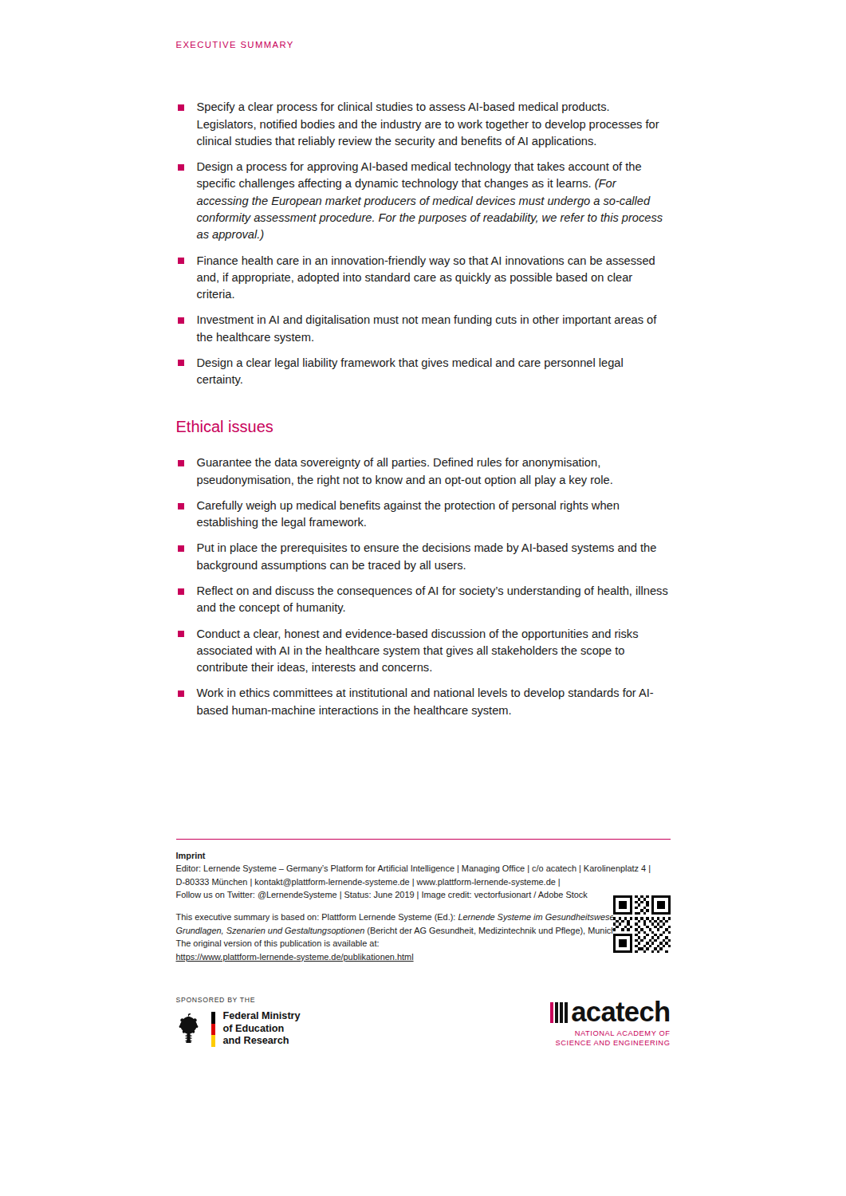Executive Summary
Specify a clear process for clinical studies to assess AI-based medical products. Legislators, notified bodies and the industry are to work together to develop processes for clinical studies that reliably review the security and benefits of AI applications.
Design a process for approving AI-based medical technology that takes account of the specific challenges affecting a dynamic technology that changes as it learns. (For accessing the European market producers of medical devices must undergo a so-called conformity assessment procedure. For the purposes of readability, we refer to this process as approval.)
Finance health care in an innovation-friendly way so that AI innovations can be assessed and, if appropriate, adopted into standard care as quickly as possible based on clear criteria.
Investment in AI and digitalisation must not mean funding cuts in other important areas of the healthcare system.
Design a clear legal liability framework that gives medical and care personnel legal certainty.
Ethical issues
Guarantee the data sovereignty of all parties. Defined rules for anonymisation, pseudonymisation, the right not to know and an opt-out option all play a key role.
Carefully weigh up medical benefits against the protection of personal rights when establishing the legal framework.
Put in place the prerequisites to ensure the decisions made by AI-based systems and the background assumptions can be traced by all users.
Reflect on and discuss the consequences of AI for society’s understanding of health, illness and the concept of humanity.
Conduct a clear, honest and evidence-based discussion of the opportunities and risks associated with AI in the healthcare system that gives all stakeholders the scope to contribute their ideas, interests and concerns.
Work in ethics committees at institutional and national levels to develop standards for AI-based human-machine interactions in the healthcare system.
Imprint
Editor: Lernende Systeme – Germany’s Platform for Artificial Intelligence | Managing Office | c/o acatech | Karolinenplatz 4 | D-80333 München | kontakt@plattform-lernende-systeme.de | www.plattform-lernende-systeme.de |
Follow us on Twitter: @LernendeSysteme | Status: June 2019 | Image credit: vectorfusionart / Adobe Stock
This executive summary is based on: Plattform Lernende Systeme (Ed.): Lernende Systeme im Gesundheitswesen – Grundlagen, Szenarien und Gestaltungsoptionen (Bericht der AG Gesundheit, Medizintechnik und Pflege), Munich 2019. The original version of this publication is available at:
https://www.plattform-lernende-systeme.de/publikationen.html
Sponsored by the
Federal Ministry
of Education
and Research
acatech
NATIONAL ACADEMY OF
SCIENCE AND ENGINEERING